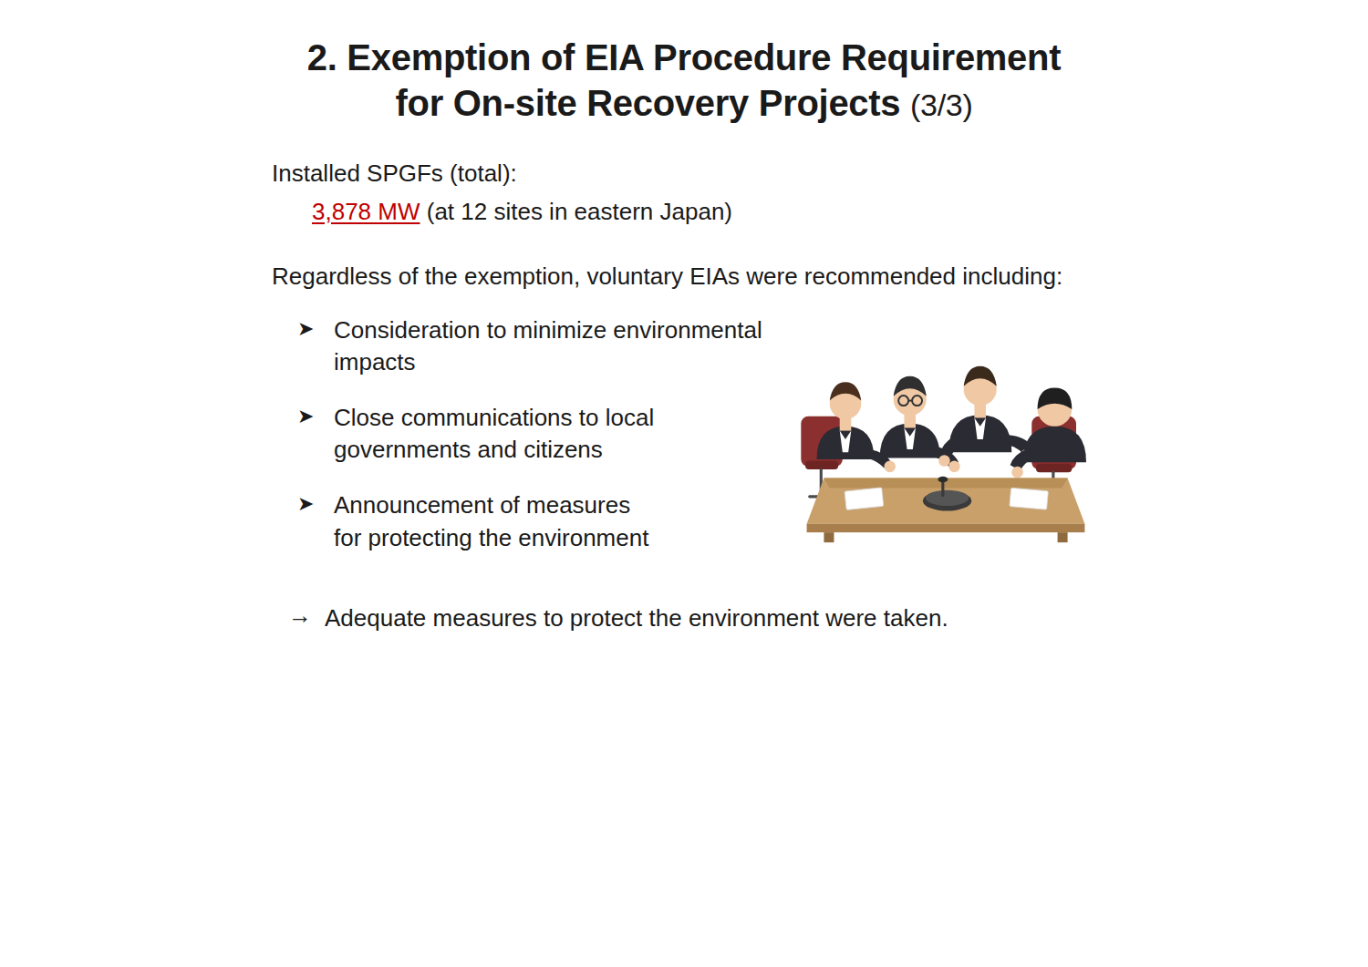2. Exemption of EIA Procedure Requirement
for On-site Recovery Projects (3/3)
Installed SPGFs (total):
3,878 MW (at 12 sites in eastern Japan)
Regardless of the exemption, voluntary EIAs were recommended including:
Consideration to minimize environmental impacts
Close communications to local governments and citizens
Announcement of measures
for protecting the environment
→Adequate measures to protect the environment were taken.